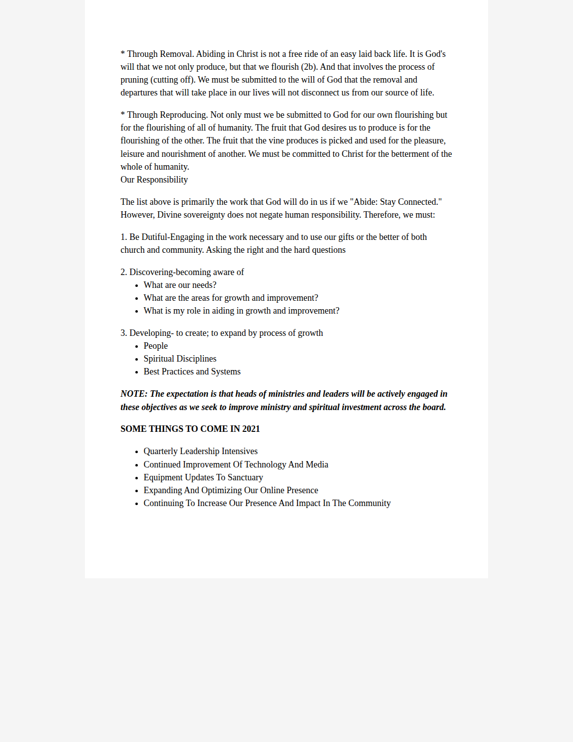* Through Removal. Abiding in Christ is not a free ride of an easy laid back life. It is God's will that we not only produce, but that we flourish (2b). And that involves the process of pruning (cutting off). We must be submitted to the will of God that the removal and departures that will take place in our lives will not disconnect us from our source of life.
* Through Reproducing. Not only must we be submitted to God for our own flourishing but for the flourishing of all of humanity. The fruit that God desires us to produce is for the flourishing of the other. The fruit that the vine produces is picked and used for the pleasure, leisure and nourishment of another. We must be committed to Christ for the betterment of the whole of humanity.
Our Responsibility
The list above is primarily the work that God will do in us if we "Abide: Stay Connected." However, Divine sovereignty does not negate human responsibility. Therefore, we must:
1. Be Dutiful-Engaging in the work necessary and to use our gifts or the better of both church and community. Asking the right and the hard questions
2. Discovering-becoming aware of
What are our needs?
What are the areas for growth and improvement?
What is my role in aiding in growth and improvement?
3. Developing- to create; to expand by process of growth
People
Spiritual Disciplines
Best Practices and Systems
NOTE: The expectation is that heads of ministries and leaders will be actively engaged in these objectives as we seek to improve ministry and spiritual investment across the board.
SOME THINGS TO COME IN 2021
Quarterly Leadership Intensives
Continued Improvement Of Technology And Media
Equipment Updates To Sanctuary
Expanding And Optimizing Our Online Presence
Continuing To Increase Our Presence And Impact In The Community